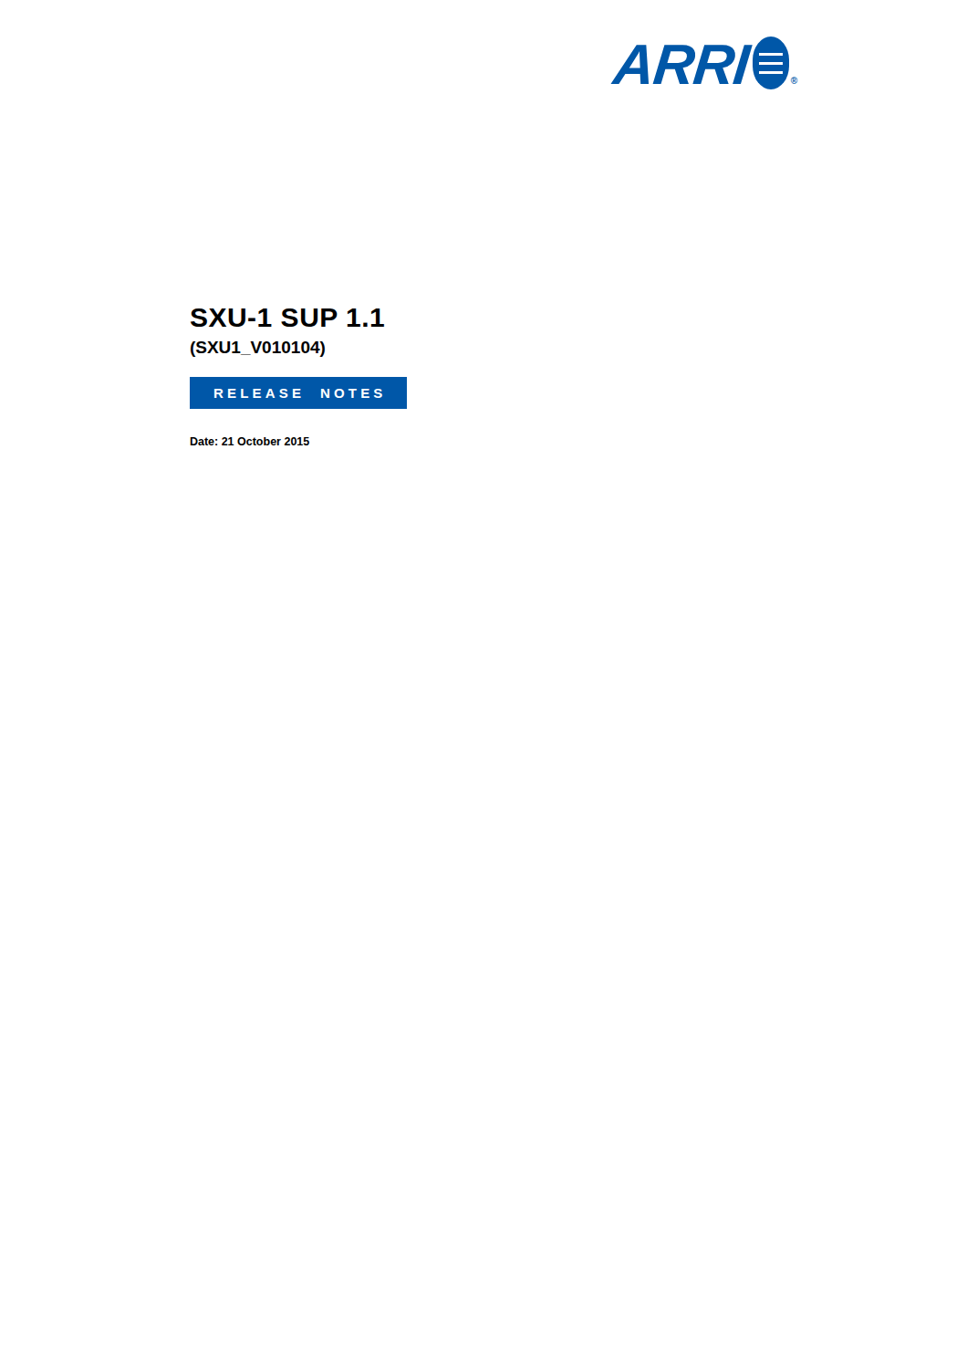ARRI ®
SXU-1 SUP 1.1
(SXU1_V010104)
RELEASE NOTES
Date: 21 October 2015